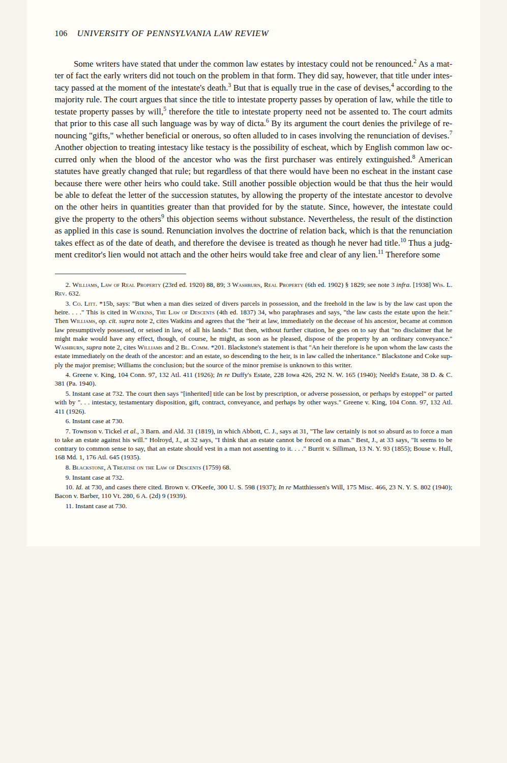106 UNIVERSITY OF PENNSYLVANIA LAW REVIEW
Some writers have stated that under the common law estates by intestacy could not be renounced.2 As a matter of fact the early writers did not touch on the problem in that form. They did say, however, that title under intestacy passed at the moment of the intestate's death.3 But that is equally true in the case of devises,4 according to the majority rule. The court argues that since the title to intestate property passes by operation of law, while the title to testate property passes by will,5 therefore the title to intestate property need not be assented to. The court admits that prior to this case all such language was by way of dicta.6 By its argument the court denies the privilege of renouncing "gifts," whether beneficial or onerous, so often alluded to in cases involving the renunciation of devises.7 Another objection to treating intestacy like testacy is the possibility of escheat, which by English common law occurred only when the blood of the ancestor who was the first purchaser was entirely extinguished.8 American statutes have greatly changed that rule; but regardless of that there would have been no escheat in the instant case because there were other heirs who could take. Still another possible objection would be that thus the heir would be able to defeat the letter of the succession statutes, by allowing the property of the intestate ancestor to devolve on the other heirs in quantities greater than that provided for by the statute. Since, however, the intestate could give the property to the others9 this objection seems without substance. Nevertheless, the result of the distinction as applied in this case is sound. Renunciation involves the doctrine of relation back, which is that the renunciation takes effect as of the date of death, and therefore the devisee is treated as though he never had title.10 Thus a judgment creditor's lien would not attach and the other heirs would take free and clear of any lien.11 Therefore some
2. Williams, Law of Real Property (23rd ed. 1920) 88, 89; 3 Washburn, Real Property (6th ed. 1902) § 1829; see note 3 infra. [1938] Wis. L. Rev. 632.
3. Co. Litt. *15b, says: "But when a man dies seized of divers parcels in possession, and the freehold in the law is by the law cast upon the heire. . . ." This is cited in Watkins, The Law of Descents (4th ed. 1837) 34, who paraphrases and says, "the law casts the estate upon the heir." Then Williams, op. cit. supra note 2, cites Watkins and agrees that the "heir at law, immediately on the decease of his ancestor, became at common law presumptively possessed, or seised in law, of all his lands." But then, without further citation, he goes on to say that "no disclaimer that he might make would have any effect, though, of course, he might, as soon as he pleased, dispose of the property by an ordinary conveyance." Washburn, supra note 2, cites Williams and 2 Bl. Comm. *201. Blackstone's statement is that "An heir therefore is he upon whom the law casts the estate immediately on the death of the ancestor: and an estate, so descending to the heir, is in law called the inheritance." Blackstone and Coke supply the major premise; Williams the conclusion; but the source of the minor premise is unknown to this writer.
4. Greene v. King, 104 Conn. 97, 132 Atl. 411 (1926); In re Duffy's Estate, 228 Iowa 426, 292 N. W. 165 (1940); Neeld's Estate, 38 D. & C. 381 (Pa. 1940).
5. Instant case at 732. The court then says "[inherited] title can be lost by prescription, or adverse possession, or perhaps by estoppel" or parted with by ". . . intestacy, testamentary disposition, gift, contract, conveyance, and perhaps by other ways." Greene v. King, 104 Conn. 97, 132 Atl. 411 (1926).
6. Instant case at 730.
7. Townson v. Tickel et al., 3 Barn. and Ald. 31 (1819), in which Abbott, C. J., says at 31, "The law certainly is not so absurd as to force a man to take an estate against his will." Holroyd, J., at 32 says, "I think that an estate cannot be forced on a man." Best, J., at 33 says, "It seems to be contrary to common sense to say, that an estate should vest in a man not assenting to it. . . ." Burrit v. Silliman, 13 N. Y. 93 (1855); Bouse v. Hull, 168 Md. 1, 176 Atl. 645 (1935).
8. Blackstone, A Treatise on the Law of Descents (1759) 68.
9. Instant case at 732.
10. Id. at 730, and cases there cited. Brown v. O'Keefe, 300 U. S. 598 (1937); In re Matthiessen's Will, 175 Misc. 466, 23 N. Y. S. 802 (1940); Bacon v. Barber, 110 Vt. 280, 6 A. (2d) 9 (1939).
11. Instant case at 730.